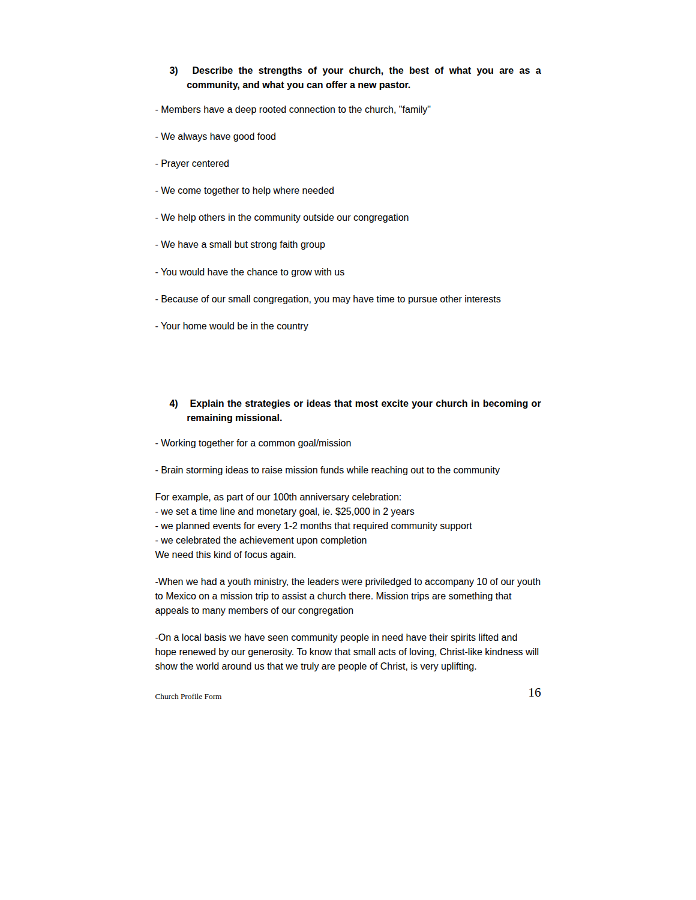3) Describe the strengths of your church, the best of what you are as a community, and what you can offer a new pastor.
- Members have a deep rooted connection to the church, "family"
- We always have good food
- Prayer centered
- We come together to help where needed
- We help others in the community outside our congregation
- We have a small but strong faith group
- You would have the chance to grow with us
- Because of our small congregation, you may have time to pursue other interests
- Your home would be in the country
4) Explain the strategies or ideas that most excite your church in becoming or remaining missional.
- Working together for a common goal/mission
- Brain storming ideas to raise mission funds while reaching out to the community
For example, as part of our 100th anniversary celebration:
- we set a time line and monetary goal, ie. $25,000 in 2 years
- we planned events for every 1-2 months that required community support
- we celebrated the achievement upon completion
We need this kind of focus again.
-When we had a youth ministry, the leaders were priviledged to accompany 10 of our youth to Mexico on a mission trip to assist a church there. Mission trips are something that appeals to many members of our congregation
-On a local basis we have seen community people in need have their spirits lifted and hope renewed by our generosity. To know that small acts of loving, Christ-like kindness will show the world around us that we truly are people of Christ, is very uplifting.
Church Profile Form 16